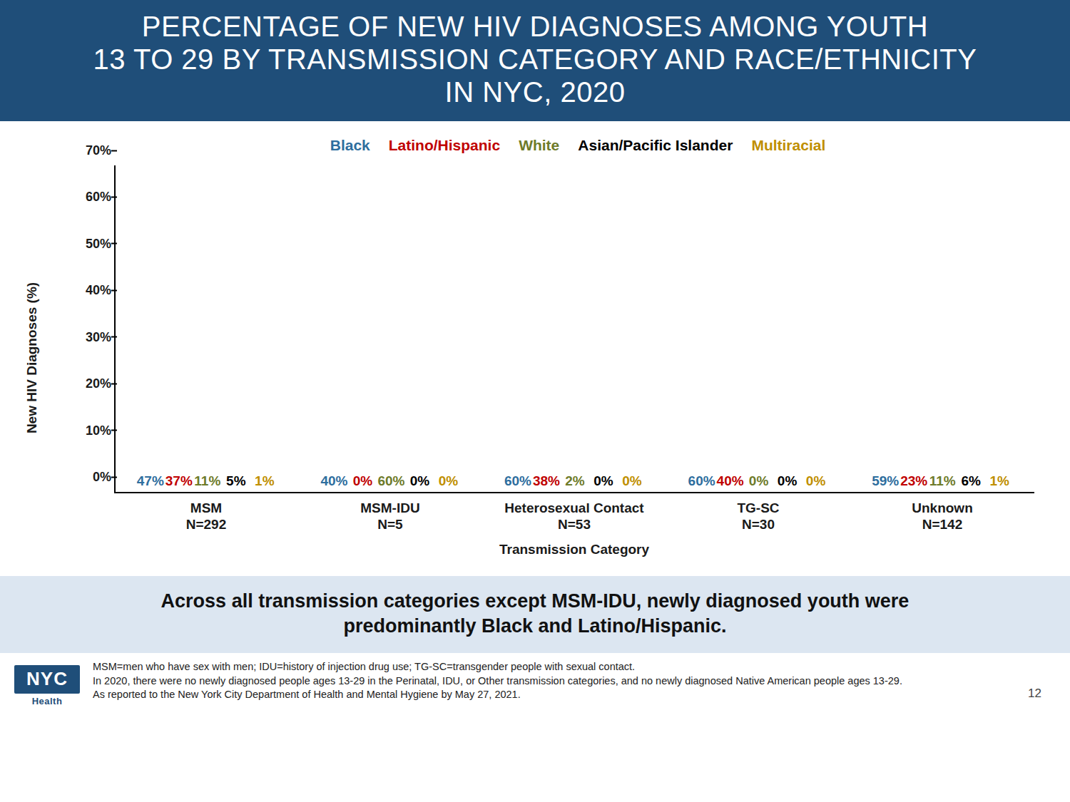PERCENTAGE OF NEW HIV DIAGNOSES AMONG YOUTH
13 TO 29 BY TRANSMISSION CATEGORY AND RACE/ETHNICITY
IN NYC, 2020
Black Latino/Hispanic White Asian/Pacific Islander Multiracial
New HIV Diagnoses (%)
0%
10%
20%
30%
40%
50%
60%
70%
47%
37%
11%
5%
1%
40%
0%
60%
0%
0%
60%
38%
2%
0%
0%
60%
40%
0%
0%
0%
59%
23%
11%
6%
1%
MSM
N=292
MSM-IDU
N=5
Heterosexual Contact
N=53
TG-SC
N=30
Unknown
N=142
Transmission Category
Across all transmission categories except MSM-IDU, newly diagnosed youth were
predominantly Black and Latino/Hispanic.
NYC
Health
MSM=men who have sex with men; IDU=history of injection drug use; TG-SC=transgender people with sexual contact.
In 2020, there were no newly diagnosed people ages 13-29 in the Perinatal, IDU, or Other transmission categories, and no newly diagnosed Native American people ages 13-29.
As reported to the New York City Department of Health and Mental Hygiene by May 27, 2021.
12